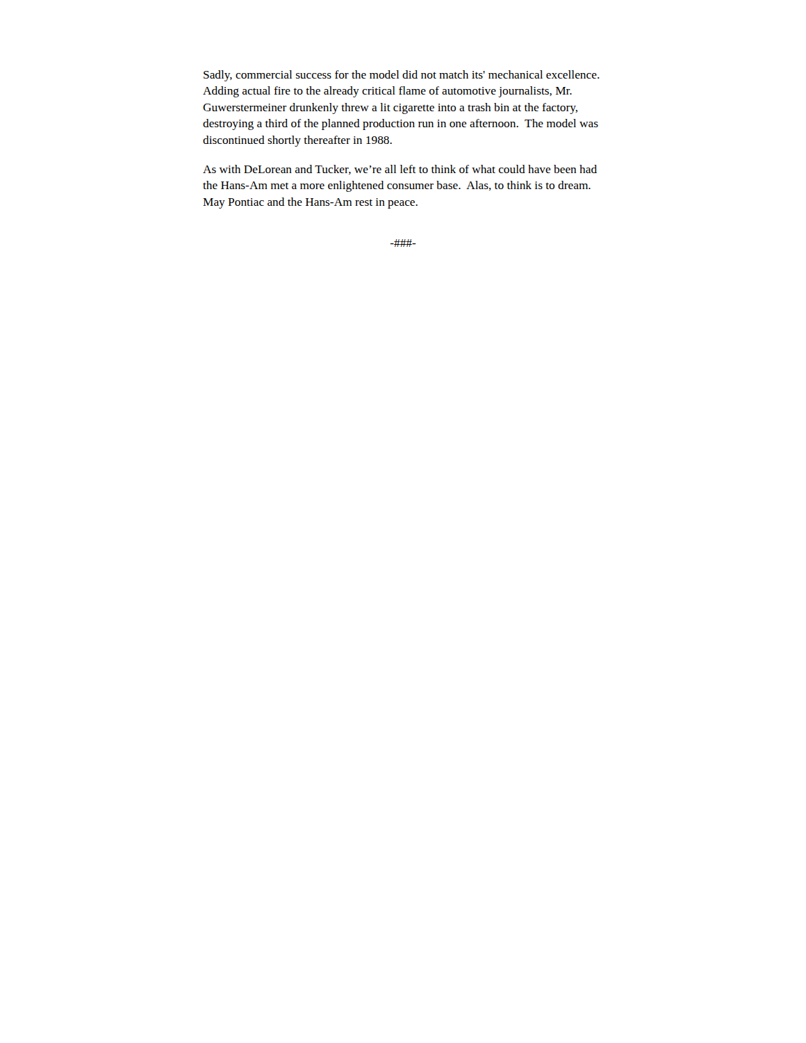Sadly, commercial success for the model did not match its' mechanical excellence. Adding actual fire to the already critical flame of automotive journalists, Mr. Guwerstermeiner drunkenly threw a lit cigarette into a trash bin at the factory, destroying a third of the planned production run in one afternoon. The model was discontinued shortly thereafter in 1988.
As with DeLorean and Tucker, we’re all left to think of what could have been had the Hans-Am met a more enlightened consumer base. Alas, to think is to dream. May Pontiac and the Hans-Am rest in peace.
-###-